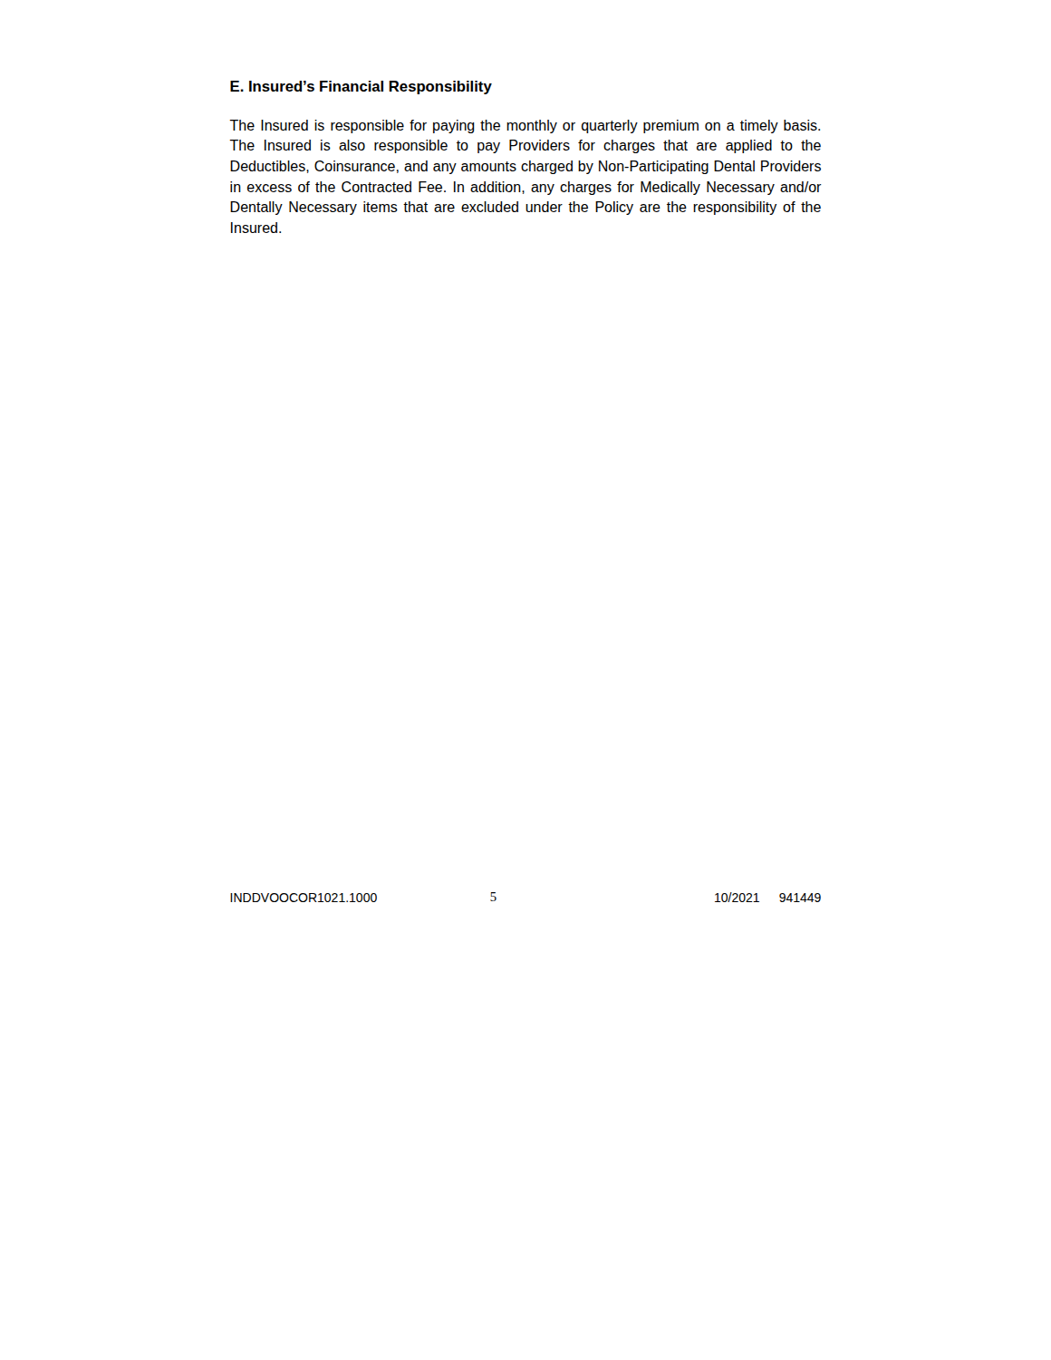E. Insured’s Financial Responsibility
The Insured is responsible for paying the monthly or quarterly premium on a timely basis. The Insured is also responsible to pay Providers for charges that are applied to the Deductibles, Coinsurance, and any amounts charged by Non-Participating Dental Providers in excess of the Contracted Fee. In addition, any charges for Medically Necessary and/or Dentally Necessary items that are excluded under the Policy are the responsibility of the Insured.
INDDVOOCOR1021.1000 5 10/2021941449